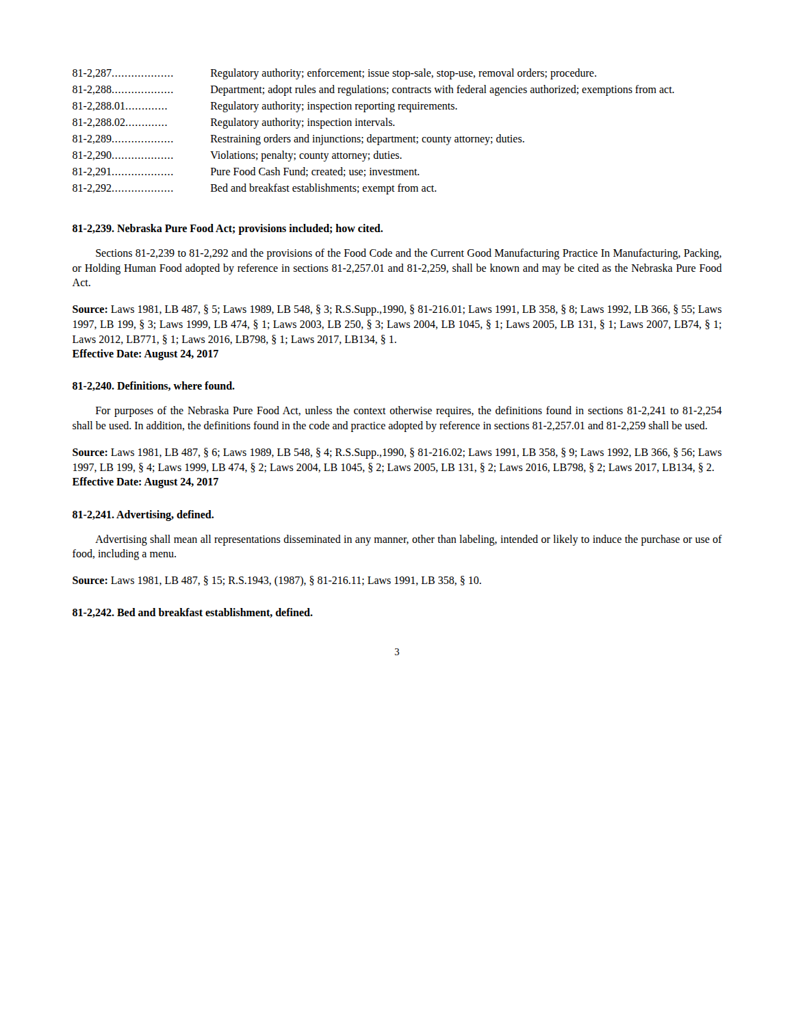| 81-2,287 ................... | Regulatory authority; enforcement; issue stop-sale, stop-use, removal orders; procedure. |
| 81-2,288 ................... | Department; adopt rules and regulations; contracts with federal agencies authorized; exemptions from act. |
| 81-2,288.01 ............. | Regulatory authority; inspection reporting requirements. |
| 81-2,288.02 ............. | Regulatory authority; inspection intervals. |
| 81-2,289 ................... | Restraining orders and injunctions; department; county attorney; duties. |
| 81-2,290 ................... | Violations; penalty; county attorney; duties. |
| 81-2,291 ................... | Pure Food Cash Fund; created; use; investment. |
| 81-2,292 ................... | Bed and breakfast establishments; exempt from act. |
81-2,239. Nebraska Pure Food Act; provisions included; how cited.
Sections 81-2,239 to 81-2,292 and the provisions of the Food Code and the Current Good Manufacturing Practice In Manufacturing, Packing, or Holding Human Food adopted by reference in sections 81-2,257.01 and 81-2,259, shall be known and may be cited as the Nebraska Pure Food Act.
Source: Laws 1981, LB 487, § 5; Laws 1989, LB 548, § 3; R.S.Supp.,1990, § 81-216.01; Laws 1991, LB 358, § 8; Laws 1992, LB 366, § 55; Laws 1997, LB 199, § 3; Laws 1999, LB 474, § 1; Laws 2003, LB 250, § 3; Laws 2004, LB 1045, § 1; Laws 2005, LB 131, § 1; Laws 2007, LB74, § 1; Laws 2012, LB771, § 1; Laws 2016, LB798, § 1; Laws 2017, LB134, § 1.
Effective Date: August 24, 2017
81-2,240. Definitions, where found.
For purposes of the Nebraska Pure Food Act, unless the context otherwise requires, the definitions found in sections 81-2,241 to 81-2,254 shall be used. In addition, the definitions found in the code and practice adopted by reference in sections 81-2,257.01 and 81-2,259 shall be used.
Source: Laws 1981, LB 487, § 6; Laws 1989, LB 548, § 4; R.S.Supp.,1990, § 81-216.02; Laws 1991, LB 358, § 9; Laws 1992, LB 366, § 56; Laws 1997, LB 199, § 4; Laws 1999, LB 474, § 2; Laws 2004, LB 1045, § 2; Laws 2005, LB 131, § 2; Laws 2016, LB798, § 2; Laws 2017, LB134, § 2.
Effective Date: August 24, 2017
81-2,241. Advertising, defined.
Advertising shall mean all representations disseminated in any manner, other than labeling, intended or likely to induce the purchase or use of food, including a menu.
Source: Laws 1981, LB 487, § 15; R.S.1943, (1987), § 81-216.11; Laws 1991, LB 358, § 10.
81-2,242. Bed and breakfast establishment, defined.
3